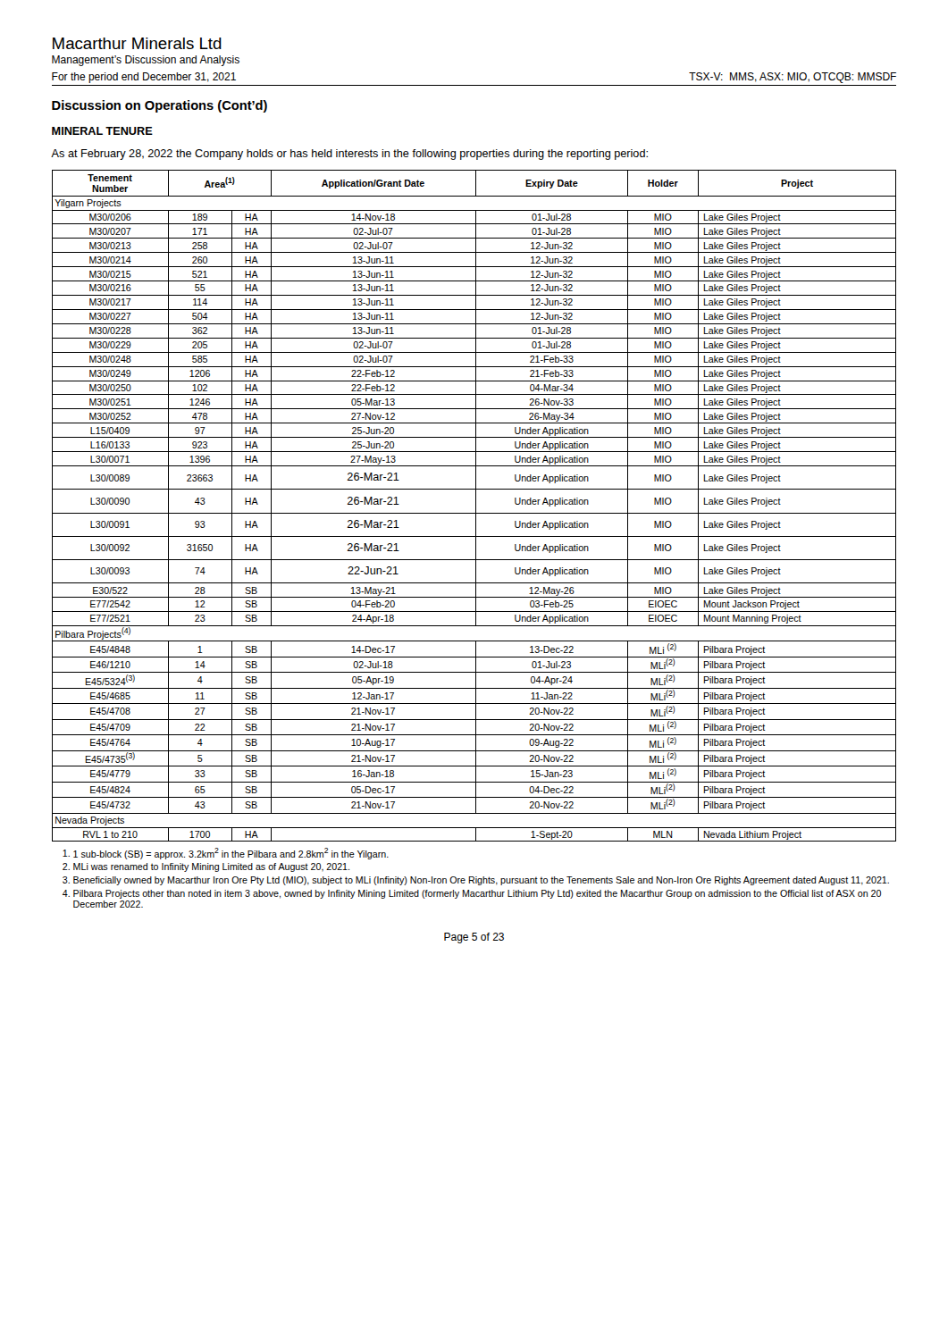Macarthur Minerals Ltd
Management’s Discussion and Analysis
For the period end December 31, 2021 TSX-V: MMS, ASX: MIO, OTCQB: MMSDF
Discussion on Operations (Cont’d)
MINERAL TENURE
As at February 28, 2022 the Company holds or has held interests in the following properties during the reporting period:
| Tenement Number | Area (1) | Application/Grant Date | Expiry Date | Holder | Project |
| --- | --- | --- | --- | --- | --- |
| Yilgarn Projects |
| M30/0206 | 189 | HA | 14-Nov-18 | 01-Jul-28 | MIO | Lake Giles Project |
| M30/0207 | 171 | HA | 02-Jul-07 | 01-Jul-28 | MIO | Lake Giles Project |
| M30/0213 | 258 | HA | 02-Jul-07 | 12-Jun-32 | MIO | Lake Giles Project |
| M30/0214 | 260 | HA | 13-Jun-11 | 12-Jun-32 | MIO | Lake Giles Project |
| M30/0215 | 521 | HA | 13-Jun-11 | 12-Jun-32 | MIO | Lake Giles Project |
| M30/0216 | 55 | HA | 13-Jun-11 | 12-Jun-32 | MIO | Lake Giles Project |
| M30/0217 | 114 | HA | 13-Jun-11 | 12-Jun-32 | MIO | Lake Giles Project |
| M30/0227 | 504 | HA | 13-Jun-11 | 12-Jun-32 | MIO | Lake Giles Project |
| M30/0228 | 362 | HA | 13-Jun-11 | 01-Jul-28 | MIO | Lake Giles Project |
| M30/0229 | 205 | HA | 02-Jul-07 | 01-Jul-28 | MIO | Lake Giles Project |
| M30/0248 | 585 | HA | 02-Jul-07 | 21-Feb-33 | MIO | Lake Giles Project |
| M30/0249 | 1206 | HA | 22-Feb-12 | 21-Feb-33 | MIO | Lake Giles Project |
| M30/0250 | 102 | HA | 22-Feb-12 | 04-Mar-34 | MIO | Lake Giles Project |
| M30/0251 | 1246 | HA | 05-Mar-13 | 26-Nov-33 | MIO | Lake Giles Project |
| M30/0252 | 478 | HA | 27-Nov-12 | 26-May-34 | MIO | Lake Giles Project |
| L15/0409 | 97 | HA | 25-Jun-20 | Under Application | MIO | Lake Giles Project |
| L16/0133 | 923 | HA | 25-Jun-20 | Under Application | MIO | Lake Giles Project |
| L30/0071 | 1396 | HA | 27-May-13 | Under Application | MIO | Lake Giles Project |
| L30/0089 | 23663 | HA | 26-Mar-21 | Under Application | MIO | Lake Giles Project |
| L30/0090 | 43 | HA | 26-Mar-21 | Under Application | MIO | Lake Giles Project |
| L30/0091 | 93 | HA | 26-Mar-21 | Under Application | MIO | Lake Giles Project |
| L30/0092 | 31650 | HA | 26-Mar-21 | Under Application | MIO | Lake Giles Project |
| L30/0093 | 74 | HA | 22-Jun-21 | Under Application | MIO | Lake Giles Project |
| E30/522 | 28 | SB | 13-May-21 | 12-May-26 | MIO | Lake Giles Project |
| E77/2542 | 12 | SB | 04-Feb-20 | 03-Feb-25 | EIOEC | Mount Jackson Project |
| E77/2521 | 23 | SB | 24-Apr-18 | Under Application | EIOEC | Mount Manning Project |
| Pilbara Projects (4) |
| E45/4848 | 1 | SB | 14-Dec-17 | 13-Dec-22 | MLi (2) | Pilbara Project |
| E46/1210 | 14 | SB | 02-Jul-18 | 01-Jul-23 | MLi (2) | Pilbara Project |
| E45/5324 (3) | 4 | SB | 05-Apr-19 | 04-Apr-24 | MLi (2) | Pilbara Project |
| E45/4685 | 11 | SB | 12-Jan-17 | 11-Jan-22 | MLi (2) | Pilbara Project |
| E45/4708 | 27 | SB | 21-Nov-17 | 20-Nov-22 | MLi (2) | Pilbara Project |
| E45/4709 | 22 | SB | 21-Nov-17 | 20-Nov-22 | MLi (2) | Pilbara Project |
| E45/4764 | 4 | SB | 10-Aug-17 | 09-Aug-22 | MLi (2) | Pilbara Project |
| E45/4735 (3) | 5 | SB | 21-Nov-17 | 20-Nov-22 | MLi (2) | Pilbara Project |
| E45/4779 | 33 | SB | 16-Jan-18 | 15-Jan-23 | MLi (2) | Pilbara Project |
| E45/4824 | 65 | SB | 05-Dec-17 | 04-Dec-22 | MLi (2) | Pilbara Project |
| E45/4732 | 43 | SB | 21-Nov-17 | 20-Nov-22 | MLi (2) | Pilbara Project |
| Nevada Projects |
| RVL 1 to 210 | 1700 | HA | | 1-Sept-20 | MLN | Nevada Lithium Project |
1 sub-block (SB) = approx. 3.2km2 in the Pilbara and 2.8km2 in the Yilgarn.
MLi was renamed to Infinity Mining Limited as of August 20, 2021.
Beneficially owned by Macarthur Iron Ore Pty Ltd (MIO), subject to MLi (Infinity) Non-Iron Ore Rights, pursuant to the Tenements Sale and Non-Iron Ore Rights Agreement dated August 11, 2021.
Pilbara Projects other than noted in item 3 above, owned by Infinity Mining Limited (formerly Macarthur Lithium Pty Ltd) exited the Macarthur Group on admission to the Official list of ASX on 20 December 2022.
Page 5 of 23